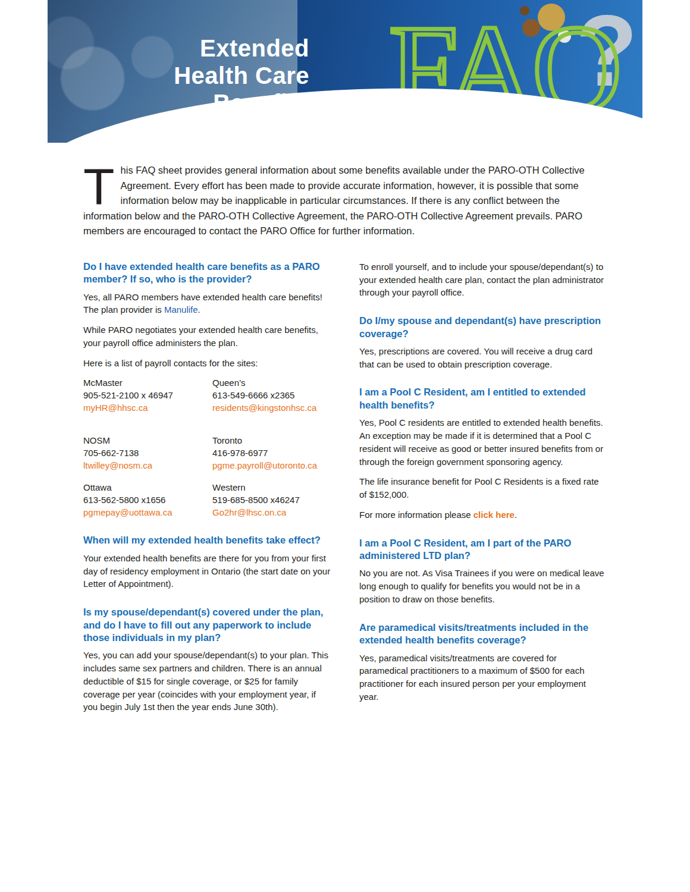?
FAQ
Extended
Health Care
Benefits
This FAQ sheet provides general information about some benefits available under the PARO-OTH Collective Agreement. Every effort has been made to provide accurate information, however, it is possible that some information below may be inapplicable in particular circumstances. If there is any conflict between the information below and the PARO-OTH Collective Agreement, the PARO-OTH Collective Agreement prevails. PARO members are encouraged to contact the PARO Office for further information.
Do I have extended health care benefits as a PARO member? If so, who is the provider?
Yes, all PARO members have extended health care benefits! The plan provider is Manulife.
While PARO negotiates your extended health care benefits, your payroll office administers the plan.
Here is a list of payroll contacts for the sites:
McMaster 905-521-2100 x 46947 myHR@hhsc.ca
Queen’s 613-549-6666 x2365 residents@kingstonhsc.ca
NOSM 705-662-7138 ltwilley@nosm.ca
Toronto 416-978-6977 pgme.payroll@utoronto.ca
Ottawa 613-562-5800 x1656 pgmepay@uottawa.ca
Western 519-685-8500 x46247 Go2hr@lhsc.on.ca
When will my extended health benefits take effect?
Your extended health benefits are there for you from your first day of residency employment in Ontario (the start date on your Letter of Appointment).
Is my spouse/dependant(s) covered under the plan, and do I have to fill out any paperwork to include those individuals in my plan?
Yes, you can add your spouse/dependant(s) to your plan. This includes same sex partners and children. There is an annual deductible of $15 for single coverage, or $25 for family coverage per year (coincides with your employment year, if you begin July 1st then the year ends June 30th).
To enroll yourself, and to include your spouse/dependant(s) to your extended health care plan, contact the plan administrator through your payroll office.
Do I/my spouse and dependant(s) have prescription coverage?
Yes, prescriptions are covered. You will receive a drug card that can be used to obtain prescription coverage.
I am a Pool C Resident, am I entitled to extended health benefits?
Yes, Pool C residents are entitled to extended health benefits. An exception may be made if it is determined that a Pool C resident will receive as good or better insured benefits from or through the foreign government sponsoring agency.
The life insurance benefit for Pool C Residents is a fixed rate of $152,000.
For more information please click here.
I am a Pool C Resident, am I part of the PARO administered LTD plan?
No you are not. As Visa Trainees if you were on medical leave long enough to qualify for benefits you would not be in a position to draw on those benefits.
Are paramedical visits/treatments included in the extended health benefits coverage?
Yes, paramedical visits/treatments are covered for paramedical practitioners to a maximum of $500 for each practitioner for each insured person per your employment year.